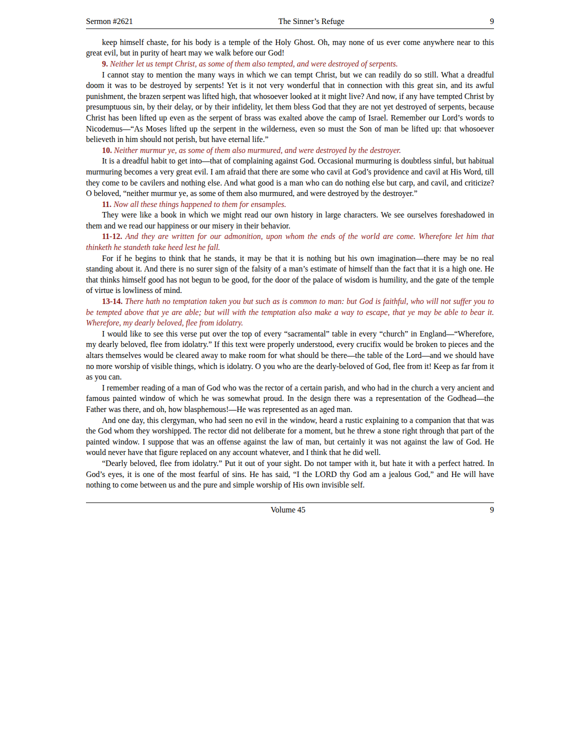Sermon #2621 The Sinner’s Refuge 9
keep himself chaste, for his body is a temple of the Holy Ghost. Oh, may none of us ever come anywhere near to this great evil, but in purity of heart may we walk before our God!
9. Neither let us tempt Christ, as some of them also tempted, and were destroyed of serpents.
I cannot stay to mention the many ways in which we can tempt Christ, but we can readily do so still. What a dreadful doom it was to be destroyed by serpents! Yet is it not very wonderful that in connection with this great sin, and its awful punishment, the brazen serpent was lifted high, that whosoever looked at it might live? And now, if any have tempted Christ by presumptuous sin, by their delay, or by their infidelity, let them bless God that they are not yet destroyed of serpents, because Christ has been lifted up even as the serpent of brass was exalted above the camp of Israel. Remember our Lord’s words to Nicodemus—“As Moses lifted up the serpent in the wilderness, even so must the Son of man be lifted up: that whosoever believeth in him should not perish, but have eternal life.”
10. Neither murmur ye, as some of them also murmured, and were destroyed by the destroyer.
It is a dreadful habit to get into—that of complaining against God. Occasional murmuring is doubtless sinful, but habitual murmuring becomes a very great evil. I am afraid that there are some who cavil at God’s providence and cavil at His Word, till they come to be cavilers and nothing else. And what good is a man who can do nothing else but carp, and cavil, and criticize? O beloved, “neither murmur ye, as some of them also murmured, and were destroyed by the destroyer.”
11. Now all these things happened to them for ensamples.
They were like a book in which we might read our own history in large characters. We see ourselves foreshadowed in them and we read our happiness or our misery in their behavior.
11-12. And they are written for our admonition, upon whom the ends of the world are come. Wherefore let him that thinketh he standeth take heed lest he fall.
For if he begins to think that he stands, it may be that it is nothing but his own imagination—there may be no real standing about it. And there is no surer sign of the falsity of a man’s estimate of himself than the fact that it is a high one. He that thinks himself good has not begun to be good, for the door of the palace of wisdom is humility, and the gate of the temple of virtue is lowliness of mind.
13-14. There hath no temptation taken you but such as is common to man: but God is faithful, who will not suffer you to be tempted above that ye are able; but will with the temptation also make a way to escape, that ye may be able to bear it. Wherefore, my dearly beloved, flee from idolatry.
I would like to see this verse put over the top of every “sacramental” table in every “church” in England—“Wherefore, my dearly beloved, flee from idolatry.” If this text were properly understood, every crucifix would be broken to pieces and the altars themselves would be cleared away to make room for what should be there—the table of the Lord—and we should have no more worship of visible things, which is idolatry. O you who are the dearly-beloved of God, flee from it! Keep as far from it as you can.
I remember reading of a man of God who was the rector of a certain parish, and who had in the church a very ancient and famous painted window of which he was somewhat proud. In the design there was a representation of the Godhead—the Father was there, and oh, how blasphemous!—He was represented as an aged man.
And one day, this clergyman, who had seen no evil in the window, heard a rustic explaining to a companion that that was the God whom they worshipped. The rector did not deliberate for a moment, but he threw a stone right through that part of the painted window. I suppose that was an offense against the law of man, but certainly it was not against the law of God. He would never have that figure replaced on any account whatever, and I think that he did well.
“Dearly beloved, flee from idolatry.” Put it out of your sight. Do not tamper with it, but hate it with a perfect hatred. In God’s eyes, it is one of the most fearful of sins. He has said, “I the LORD thy God am a jealous God,” and He will have nothing to come between us and the pure and simple worship of His own invisible self.
Volume 45 9